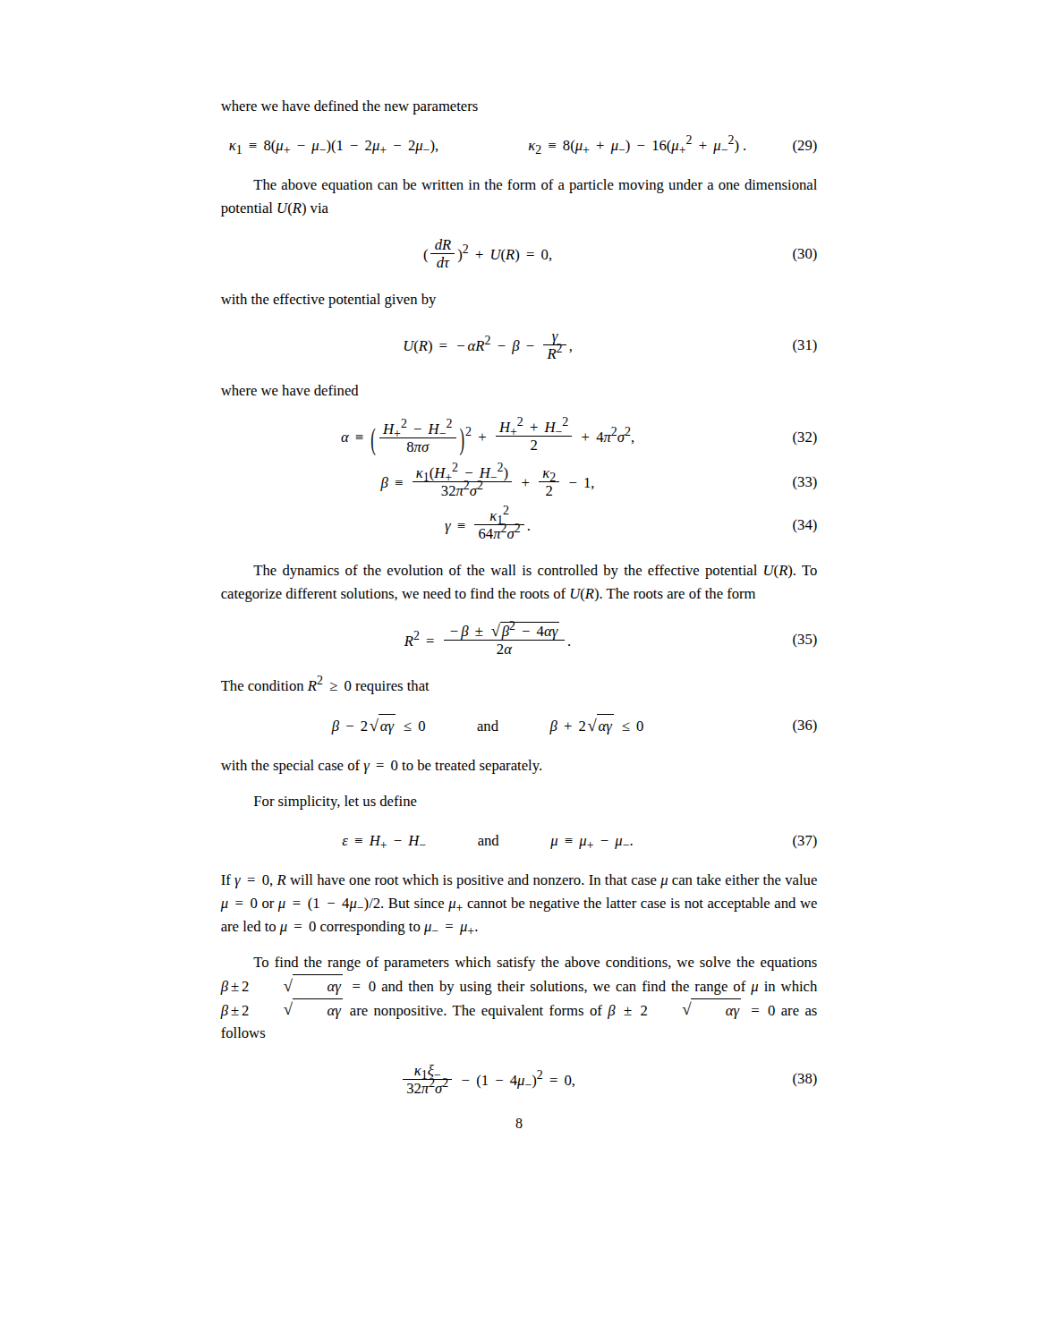where we have defined the new parameters
κ1 ≡ 8(μ+ − μ−)(1 − 2μ+ − 2μ−), κ2 ≡ 8(μ+ + μ−) − 16(μ+2 + μ−2) .
(29)
The above equation can be written in the form of a particle moving under a one dimensional potential U(R) via
(dR dτ)2 + U(R) = 0,
(30)
with the effective potential given by
U(R) = −αR2 − β − γR2,
(31)
where we have defined
α ≡ (H+2 − H−28πσ)2 + H+2 + H−22 + 4π2σ2,
(32)
β ≡ κ1(H+2 − H−2) 32π2σ2 + κ22 − 1,
(33)
γ ≡ κ1264π2σ2.
(34)
The dynamics of the evolution of the wall is controlled by the effective potential U(R). To categorize different solutions, we need to find the roots of U(R). The roots are of the form
R2 = −β ± β2 − 4αγ 2α.
(35)
The condition R2 ≥ 0 requires that
β − 2αγ ≤ 0 and β + 2αγ ≤ 0
(36)
with the special case of γ = 0 to be treated separately.
For simplicity, let us define
ε ≡ H+ − H− and μ ≡ μ+ − μ−.
(37)
If γ = 0, R will have one root which is positive and nonzero. In that case μ can take either the value μ = 0 or μ = (1 − 4μ−)/2. But since μ+ cannot be negative the latter case is not acceptable and we are led to μ = 0 corresponding to μ− = μ+.
To find the range of parameters which satisfy the above conditions, we solve the equations β±2αγ = 0 and then by using their solutions, we can find the range of μ in which β±2αγ are nonpositive. The equivalent forms of β ± 2αγ = 0 are as follows
κ1ξ−32π2σ2 − (1 − 4μ−)2 = 0,
(38)
8